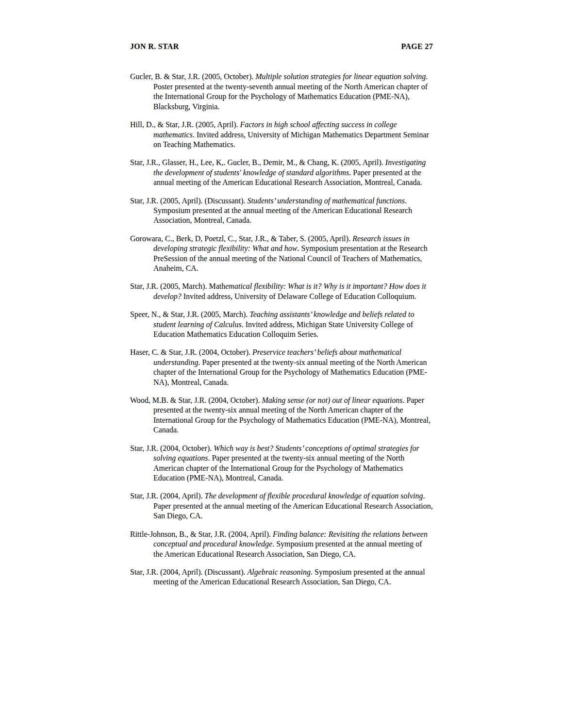Jon R. Star Page 27
Gucler, B. & Star, J.R. (2005, October). Multiple solution strategies for linear equation solving. Poster presented at the twenty-seventh annual meeting of the North American chapter of the International Group for the Psychology of Mathematics Education (PME-NA), Blacksburg, Virginia.
Hill, D., & Star, J.R. (2005, April). Factors in high school affecting success in college mathematics. Invited address, University of Michigan Mathematics Department Seminar on Teaching Mathematics.
Star, J.R., Glasser, H., Lee, K,. Gucler, B., Demir, M., & Chang, K. (2005, April). Investigating the development of students' knowledge of standard algorithms. Paper presented at the annual meeting of the American Educational Research Association, Montreal, Canada.
Star, J.R. (2005, April). (Discussant). Students’ understanding of mathematical functions. Symposium presented at the annual meeting of the American Educational Research Association, Montreal, Canada.
Gorowara, C., Berk, D, Poetzl, C., Star, J.R., & Taber, S. (2005, April). Research issues in developing strategic flexibility: What and how. Symposium presentation at the Research PreSession of the annual meeting of the National Council of Teachers of Mathematics, Anaheim, CA.
Star, J.R. (2005, March). Mathematical flexibility: What is it? Why is it important? How does it develop? Invited address, University of Delaware College of Education Colloquium.
Speer, N., & Star, J.R. (2005, March). Teaching assistants’ knowledge and beliefs related to student learning of Calculus. Invited address, Michigan State University College of Education Mathematics Education Colloquim Series.
Haser, C. & Star, J.R. (2004, October). Preservice teachers’ beliefs about mathematical understanding. Paper presented at the twenty-six annual meeting of the North American chapter of the International Group for the Psychology of Mathematics Education (PME-NA), Montreal, Canada.
Wood, M.B. & Star, J.R. (2004, October). Making sense (or not) out of linear equations. Paper presented at the twenty-six annual meeting of the North American chapter of the International Group for the Psychology of Mathematics Education (PME-NA), Montreal, Canada.
Star, J.R. (2004, October). Which way is best? Students’ conceptions of optimal strategies for solving equations. Paper presented at the twenty-six annual meeting of the North American chapter of the International Group for the Psychology of Mathematics Education (PME-NA), Montreal, Canada.
Star, J.R. (2004, April). The development of flexible procedural knowledge of equation solving. Paper presented at the annual meeting of the American Educational Research Association, San Diego, CA.
Rittle-Johnson, B., & Star, J.R. (2004, April). Finding balance: Revisiting the relations between conceptual and procedural knowledge. Symposium presented at the annual meeting of the American Educational Research Association, San Diego, CA.
Star, J.R. (2004, April). (Discussant). Algebraic reasoning. Symposium presented at the annual meeting of the American Educational Research Association, San Diego, CA.